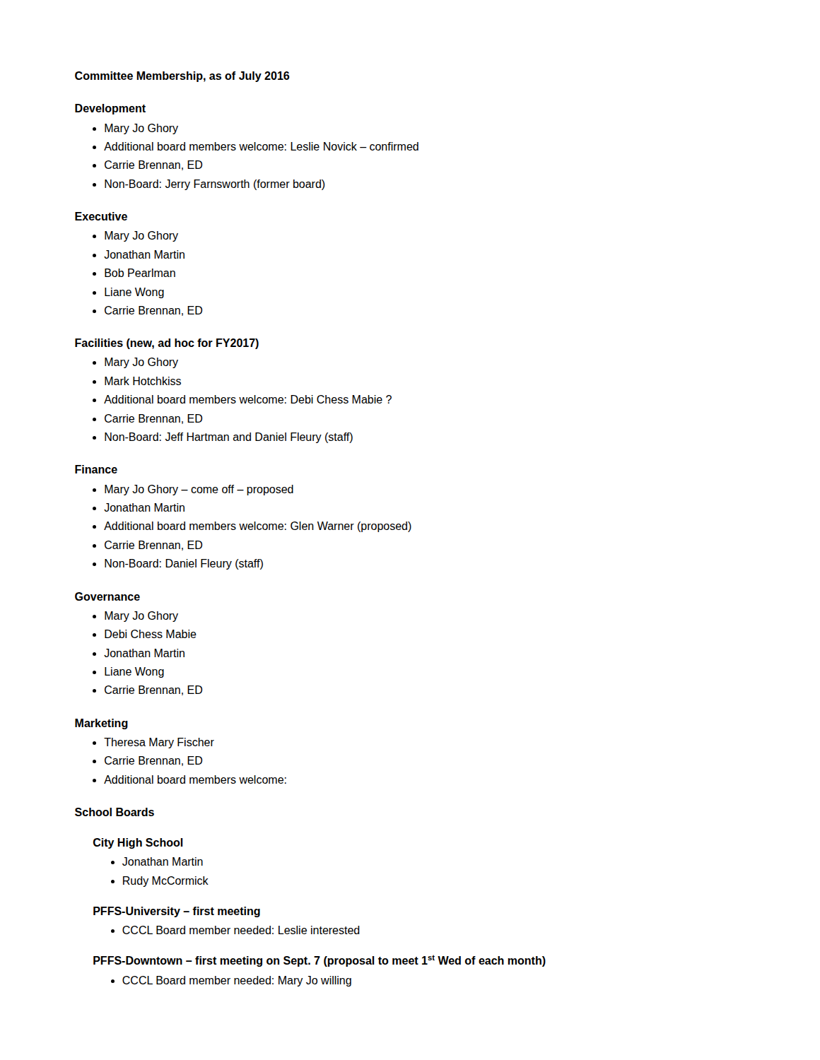Committee Membership, as of July 2016
Development
Mary Jo Ghory
Additional board members welcome: Leslie Novick – confirmed
Carrie Brennan, ED
Non-Board: Jerry Farnsworth (former board)
Executive
Mary Jo Ghory
Jonathan Martin
Bob Pearlman
Liane Wong
Carrie Brennan, ED
Facilities (new, ad hoc for FY2017)
Mary Jo Ghory
Mark Hotchkiss
Additional board members welcome: Debi Chess Mabie ?
Carrie Brennan, ED
Non-Board: Jeff Hartman and Daniel Fleury (staff)
Finance
Mary Jo Ghory – come off – proposed
Jonathan Martin
Additional board members welcome: Glen Warner (proposed)
Carrie Brennan, ED
Non-Board: Daniel Fleury (staff)
Governance
Mary Jo Ghory
Debi Chess Mabie
Jonathan Martin
Liane Wong
Carrie Brennan, ED
Marketing
Theresa Mary Fischer
Carrie Brennan, ED
Additional board members welcome:
School Boards
City High School
Jonathan Martin
Rudy McCormick
PFFS-University – first meeting
CCCL Board member needed: Leslie interested
PFFS-Downtown – first meeting on Sept. 7 (proposal to meet 1st Wed of each month)
CCCL Board member needed: Mary Jo willing